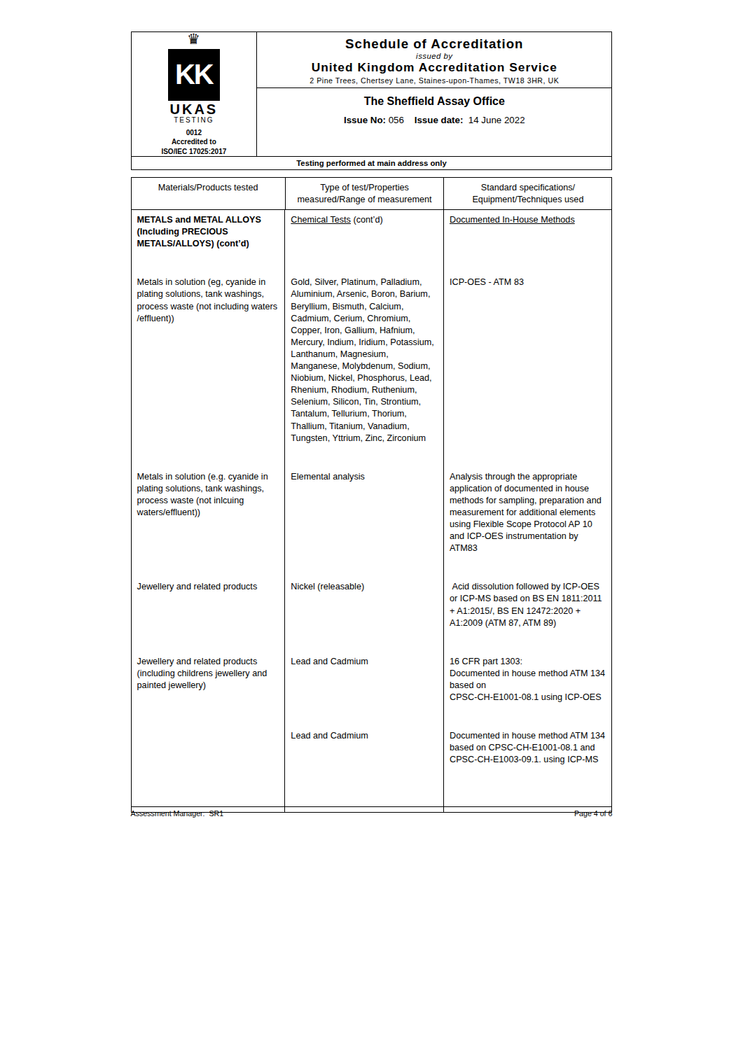| ♛ KK UKAS TESTING 0012 Accredited to ISO/IEC 17025:2017 | Schedule of Accreditation issued by United Kingdom Accreditation Service 2 Pine Trees, Chertsey Lane, Staines-upon-Thames, TW18 3HR, UK The Sheffield Assay Office Issue No: 056 Issue date: 14 June 2022 |
Testing performed at main address only
| Materials/Products tested | Type of test/Properties measured/Range of measurement | Standard specifications/ Equipment/Techniques used |
| --- | --- | --- |
| METALS and METAL ALLOYS (Including PRECIOUS METALS/ALLOYS) (cont’d) | Chemical Tests (cont’d) | Documented In-House Methods |
| Metals in solution (eg, cyanide in plating solutions, tank washings, process waste (not including waters /effluent)) | Gold, Silver, Platinum, Palladium, Aluminium, Arsenic, Boron, Barium, Beryllium, Bismuth, Calcium, Cadmium, Cerium, Chromium, Copper, Iron, Gallium, Hafnium, Mercury, Indium, Iridium, Potassium, Lanthanum, Magnesium, Manganese, Molybdenum, Sodium, Niobium, Nickel, Phosphorus, Lead, Rhenium, Rhodium, Ruthenium, Selenium, Silicon, Tin, Strontium, Tantalum, Tellurium, Thorium, Thallium, Titanium, Vanadium, Tungsten, Yttrium, Zinc, Zirconium | ICP-OES - ATM 83 |
| Metals in solution (e.g. cyanide in plating solutions, tank washings, process waste (not inlcuing waters/effluent)) | Elemental analysis | Analysis through the appropriate application of documented in house methods for sampling, preparation and measurement for additional elements using Flexible Scope Protocol AP 10 and ICP-OES instrumentation by ATM83 |
| Jewellery and related products | Nickel (releasable) | Acid dissolution followed by ICP-OES or ICP-MS based on BS EN 1811:2011 + A1:2015/, BS EN 12472:2020 + A1:2009 (ATM 87, ATM 89) |
| Jewellery and related products (including childrens jewellery and painted jewellery) | Lead and Cadmium | 16 CFR part 1303: Documented in house method ATM 134 based on CPSC-CH-E1001-08.1 using ICP-OES |
| | Lead and Cadmium | Documented in house method ATM 134 based on CPSC-CH-E1001-08.1 and CPSC-CH-E1003-09.1. using ICP-MS |
Assessment Manager: SR1 Page 4 of 6